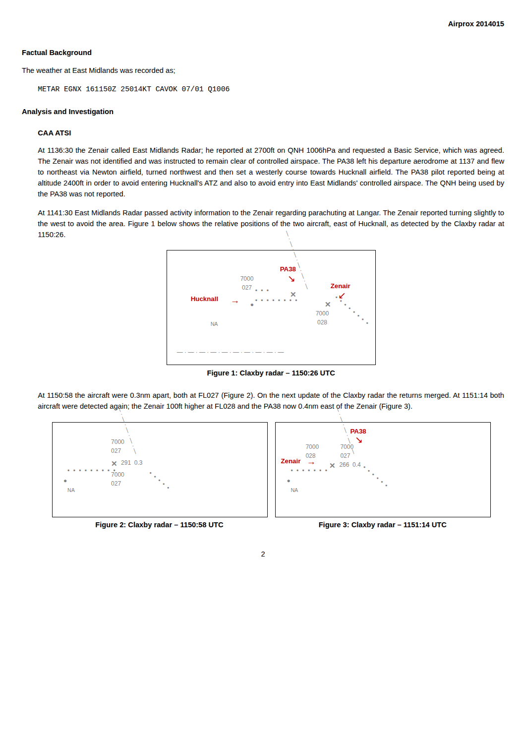Airprox 2014015
Factual Background
The weather at East Midlands was recorded as;
METAR EGNX 161150Z 25014KT CAVOK 07/01 Q1006
Analysis and Investigation
CAA ATSI
At 1136:30 the Zenair called East Midlands Radar; he reported at 2700ft on QNH 1006hPa and requested a Basic Service, which was agreed. The Zenair was not identified and was instructed to remain clear of controlled airspace. The PA38 left his departure aerodrome at 1137 and flew to northeast via Newton airfield, turned northwest and then set a westerly course towards Hucknall airfield. The PA38 pilot reported being at altitude 2400ft in order to avoid entering Hucknall's ATZ and also to avoid entry into East Midlands' controlled airspace. The QNH being used by the PA38 was not reported.
At 1141:30 East Midlands Radar passed activity information to the Zenair regarding parachuting at Langar. The Zenair reported turning slightly to the west to avoid the area. Figure 1 below shows the relative positions of the two aircraft, east of Hucknall, as detected by the Claxby radar at 1150:26.
PA38 ↘ 7000
027 ✕ Zenair ↙ ✕ 7000
028 Hucknall → ● • • • • • • • • • • • • • • • • • • • NA — · — · — · — · — · — — · — · — · — · — · — · — · — · — · —
Figure 1: Claxby radar – 1150:26 UTC
At 1150:58 the aircraft were 0.3nm apart, both at FL027 (Figure 2). On the next update of the Claxby radar the returns merged. At 1151:14 both aircraft were detected again; the Zenair 100ft higher at FL028 and the PA38 now 0.4nm east of the Zenair (Figure 3).
7000
027 ✕ 291 0.3 7000
027 • • • • • • • • • ● • • • • • NA — · — · — · — · —
Figure 2: Claxby radar – 1150:58 UTC
PA38 ↘ 7000
028 7000
027 Zenair → ✕ 266 0.4 • • • • • • • ● • • • • • • NA — · — · — · — · —
Figure 3: Claxby radar – 1151:14 UTC
2